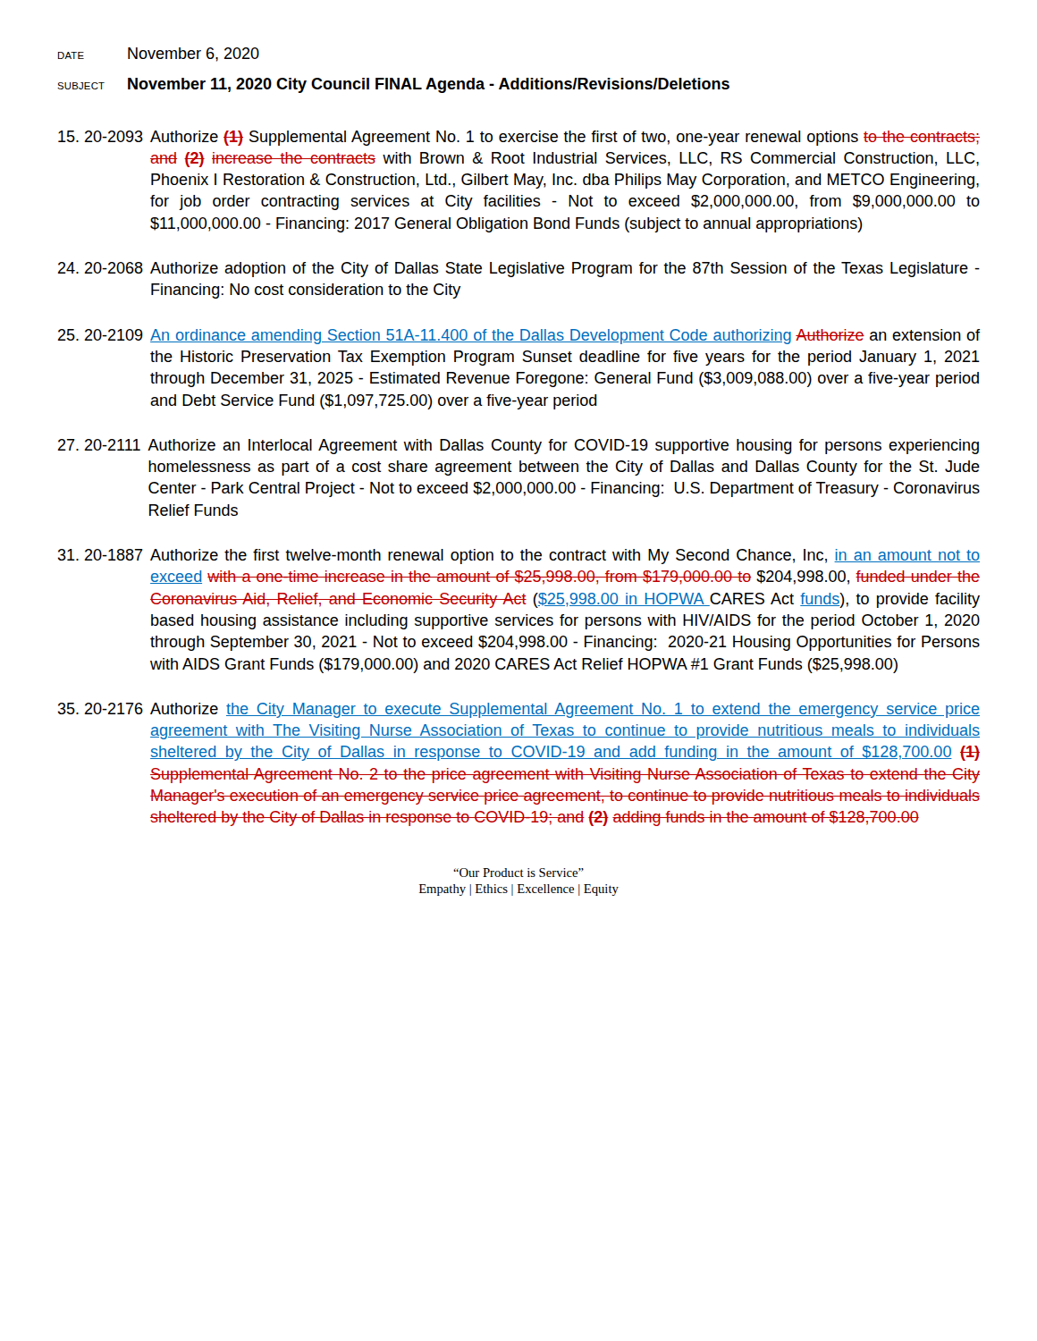DATE
November 6, 2020
SUBJECT
November 11, 2020 City Council FINAL Agenda - Additions/Revisions/Deletions
15. 20-2093
Authorize (1) Supplemental Agreement No. 1 to exercise the first of two, one-year renewal options to the contracts; and (2) increase the contracts with Brown & Root Industrial Services, LLC, RS Commercial Construction, LLC, Phoenix I Restoration & Construction, Ltd., Gilbert May, Inc. dba Philips May Corporation, and METCO Engineering, for job order contracting services at City facilities - Not to exceed $2,000,000.00, from $9,000,000.00 to $11,000,000.00 - Financing: 2017 General Obligation Bond Funds (subject to annual appropriations)
24. 20-2068
Authorize adoption of the City of Dallas State Legislative Program for the 87th Session of the Texas Legislature - Financing: No cost consideration to the City
25. 20-2109
An ordinance amending Section 51A-11.400 of the Dallas Development Code authorizing Authorize an extension of the Historic Preservation Tax Exemption Program Sunset deadline for five years for the period January 1, 2021 through December 31, 2025 - Estimated Revenue Foregone: General Fund ($3,009,088.00) over a five-year period and Debt Service Fund ($1,097,725.00) over a five-year period
27. 20-2111
Authorize an Interlocal Agreement with Dallas County for COVID-19 supportive housing for persons experiencing homelessness as part of a cost share agreement between the City of Dallas and Dallas County for the St. Jude Center - Park Central Project - Not to exceed $2,000,000.00 - Financing: U.S. Department of Treasury - Coronavirus Relief Funds
31. 20-1887
Authorize the first twelve-month renewal option to the contract with My Second Chance, Inc, in an amount not to exceed with a one-time increase in the amount of $25,998.00, from $179,000.00 to $204,998.00, funded under the Coronavirus Aid, Relief, and Economic Security Act ($25,998.00 in HOPWA CARES Act funds), to provide facility based housing assistance including supportive services for persons with HIV/AIDS for the period October 1, 2020 through September 30, 2021 - Not to exceed $204,998.00 - Financing: 2020-21 Housing Opportunities for Persons with AIDS Grant Funds ($179,000.00) and 2020 CARES Act Relief HOPWA #1 Grant Funds ($25,998.00)
35. 20-2176
Authorize the City Manager to execute Supplemental Agreement No. 1 to extend the emergency service price agreement with The Visiting Nurse Association of Texas to continue to provide nutritious meals to individuals sheltered by the City of Dallas in response to COVID-19 and add funding in the amount of $128,700.00 (1) Supplemental Agreement No. 2 to the price agreement with Visiting Nurse Association of Texas to extend the City Manager's execution of an emergency service price agreement, to continue to provide nutritious meals to individuals sheltered by the City of Dallas in response to COVID-19; and (2) adding funds in the amount of $128,700.00
“Our Product is Service”
Empathy | Ethics | Excellence | Equity